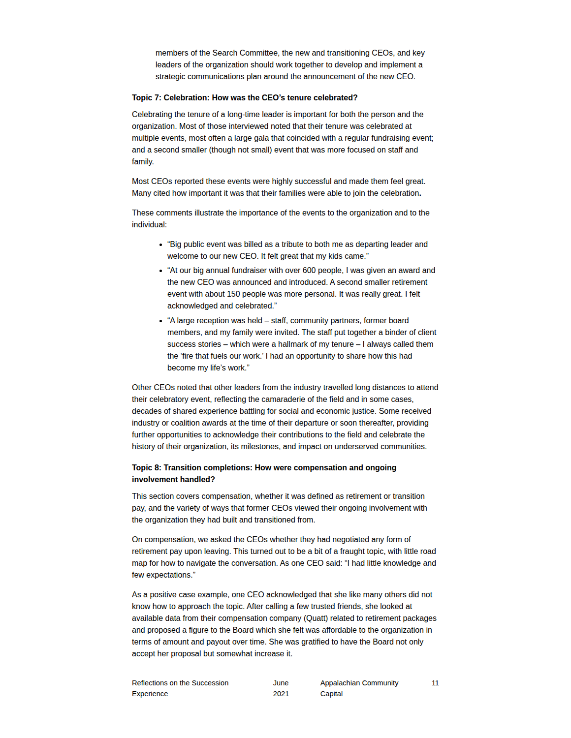members of the Search Committee, the new and transitioning CEOs, and key leaders of the organization should work together to develop and implement a strategic communications plan around the announcement of the new CEO.
Topic 7: Celebration: How was the CEO’s tenure celebrated?
Celebrating the tenure of a long-time leader is important for both the person and the organization. Most of those interviewed noted that their tenure was celebrated at multiple events, most often a large gala that coincided with a regular fundraising event; and a second smaller (though not small) event that was more focused on staff and family.
Most CEOs reported these events were highly successful and made them feel great. Many cited how important it was that their families were able to join the celebration.
These comments illustrate the importance of the events to the organization and to the individual:
“Big public event was billed as a tribute to both me as departing leader and welcome to our new CEO. It felt great that my kids came.”
“At our big annual fundraiser with over 600 people, I was given an award and the new CEO was announced and introduced. A second smaller retirement event with about 150 people was more personal. It was really great. I felt acknowledged and celebrated.”
“A large reception was held – staff, community partners, former board members, and my family were invited. The staff put together a binder of client success stories – which were a hallmark of my tenure – I always called them the ‘fire that fuels our work.’ I had an opportunity to share how this had become my life’s work.”
Other CEOs noted that other leaders from the industry travelled long distances to attend their celebratory event, reflecting the camaraderie of the field and in some cases, decades of shared experience battling for social and economic justice. Some received industry or coalition awards at the time of their departure or soon thereafter, providing further opportunities to acknowledge their contributions to the field and celebrate the history of their organization, its milestones, and impact on underserved communities.
Topic 8: Transition completions: How were compensation and ongoing involvement handled?
This section covers compensation, whether it was defined as retirement or transition pay, and the variety of ways that former CEOs viewed their ongoing involvement with the organization they had built and transitioned from.
On compensation, we asked the CEOs whether they had negotiated any form of retirement pay upon leaving. This turned out to be a bit of a fraught topic, with little road map for how to navigate the conversation. As one CEO said: “I had little knowledge and few expectations.”
As a positive case example, one CEO acknowledged that she like many others did not know how to approach the topic. After calling a few trusted friends, she looked at available data from their compensation company (Quatt) related to retirement packages and proposed a figure to the Board which she felt was affordable to the organization in terms of amount and payout over time. She was gratified to have the Board not only accept her proposal but somewhat increase it.
Reflections on the Succession Experience June 2021 Appalachian Community Capital 11